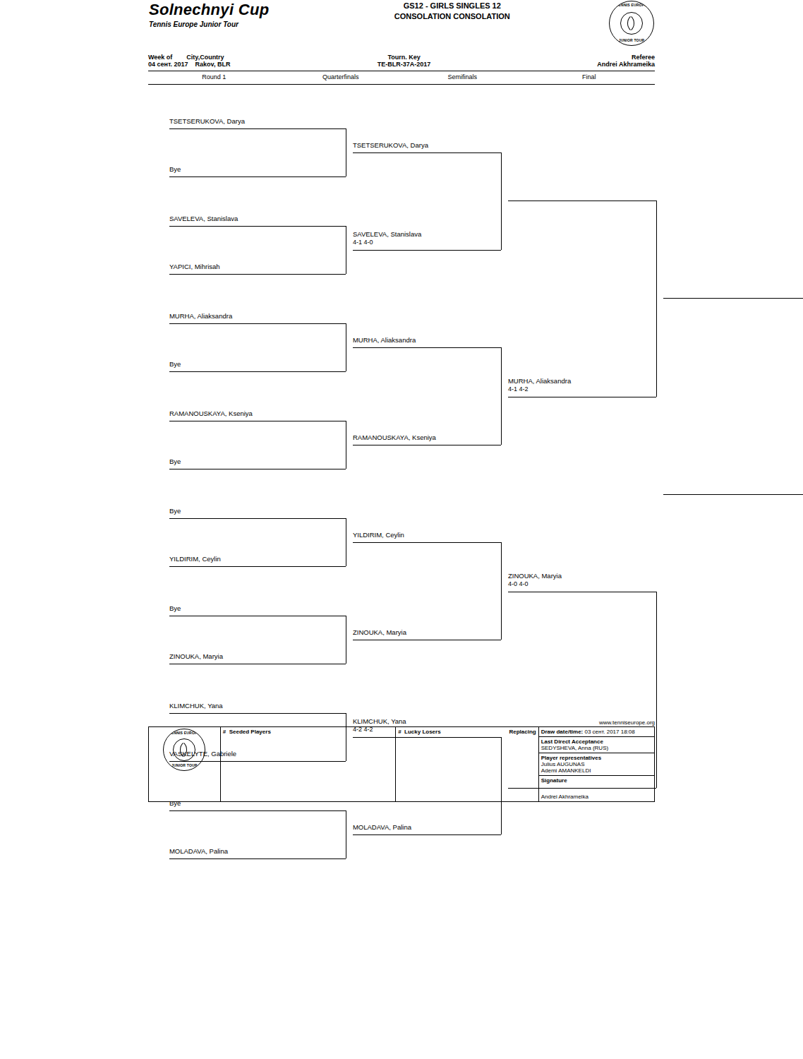| Solnechnyi Cup Tennis Europe Junior Tour | GS12 - GIRLS SINGLES 12 CONSOLATION CONSOLATION | TENNIS EUROPE JUNIOR TOUR |
Week of City,Country
04 сент. 2017 Rakov, BLR
Tourn. Key
TE-BLR-37A-2017
Referee
Andrei Akhrameika
Round 1
Quarterfinals
Semifinals
Final
TSETSERUKOVA, Darya
Bye
SAVELEVA, Stanislava
YAPICI, Mihrisah
MURHA, Aliaksandra
Bye
RAMANOUSKAYA, Kseniya
Bye
Bye
YILDIRIM, Ceylin
Bye
ZINOUKA, Maryia
KLIMCHUK, Yana
VASKELYTE, Gabriele
Bye
MOLADAVA, Palina
TSETSERUKOVA, Darya
SAVELEVA, Stanislava
4-1 4-0
MURHA, Aliaksandra
RAMANOUSKAYA, Kseniya
YILDIRIM, Ceylin
ZINOUKA, Maryia
KLIMCHUK, Yana
4-2 4-2
MOLADAVA, Palina
MURHA, Aliaksandra
4-1 4-2
ZINOUKA, Maryia
4-0 4-0
www.tenniseurope.org
| TENNIS EUROPE JUNIOR TOUR | # Seeded Players | # Lucky Losers Replacing | Draw date/time: 03 сент. 2017 18:08 Last Direct Acceptance SEDYSHEVA, Anna (RUS) Player representatives Julius AUGUNAS Ademi AMANKELDI Signature Andrei Akhrameika |